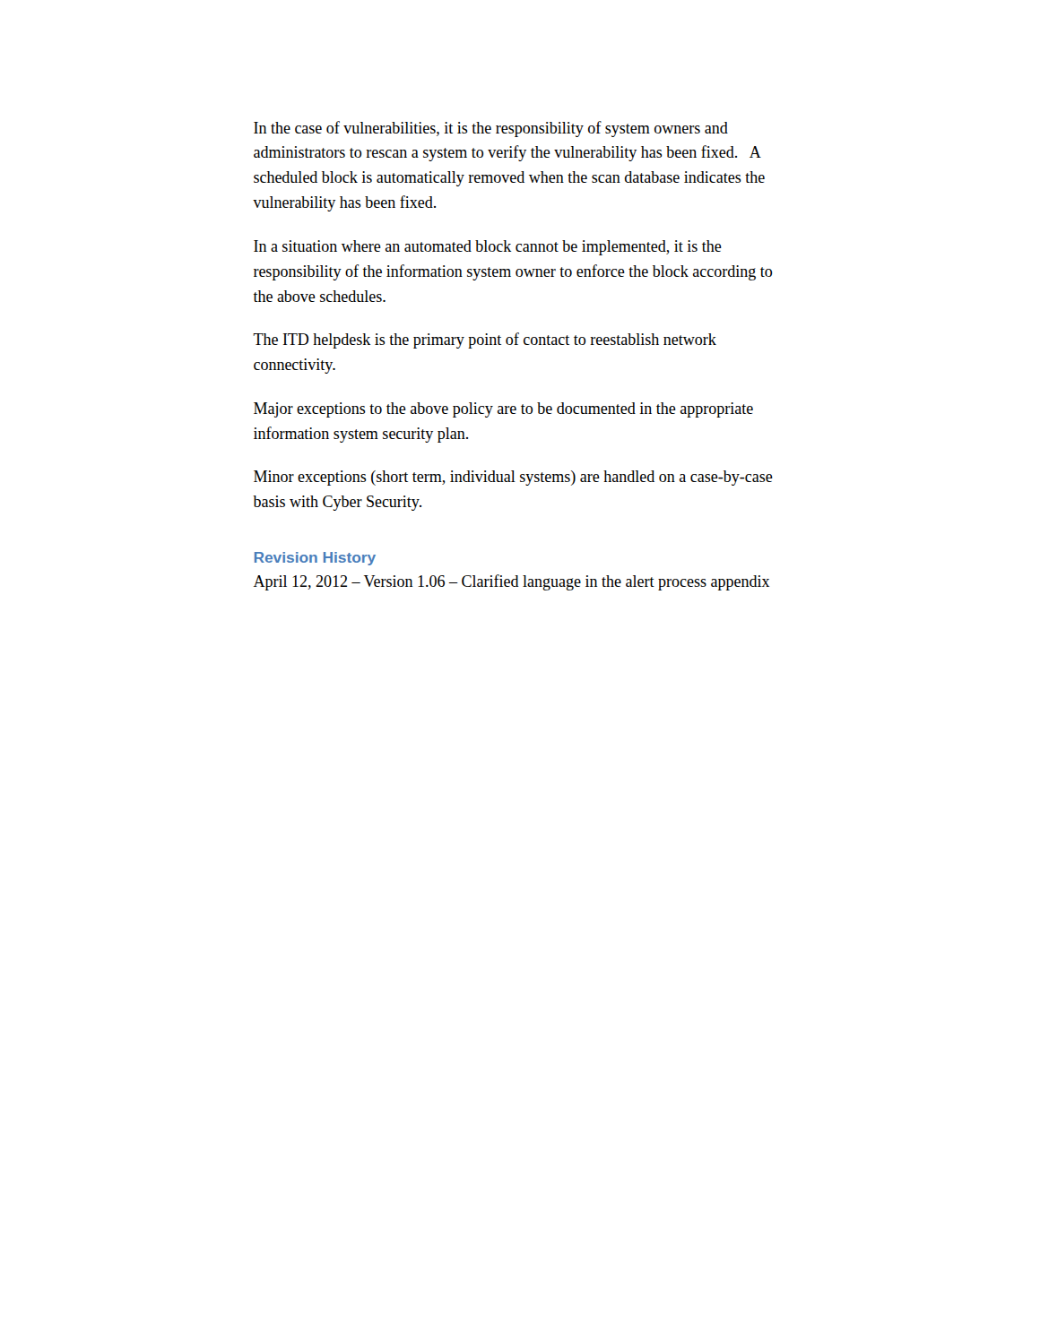In the case of vulnerabilities, it is the responsibility of system owners and administrators to rescan a system to verify the vulnerability has been fixed. A scheduled block is automatically removed when the scan database indicates the vulnerability has been fixed.
In a situation where an automated block cannot be implemented, it is the responsibility of the information system owner to enforce the block according to the above schedules.
The ITD helpdesk is the primary point of contact to reestablish network connectivity.
Major exceptions to the above policy are to be documented in the appropriate information system security plan.
Minor exceptions (short term, individual systems) are handled on a case-by-case basis with Cyber Security.
Revision History
April 12, 2012 – Version 1.06 – Clarified language in the alert process appendix